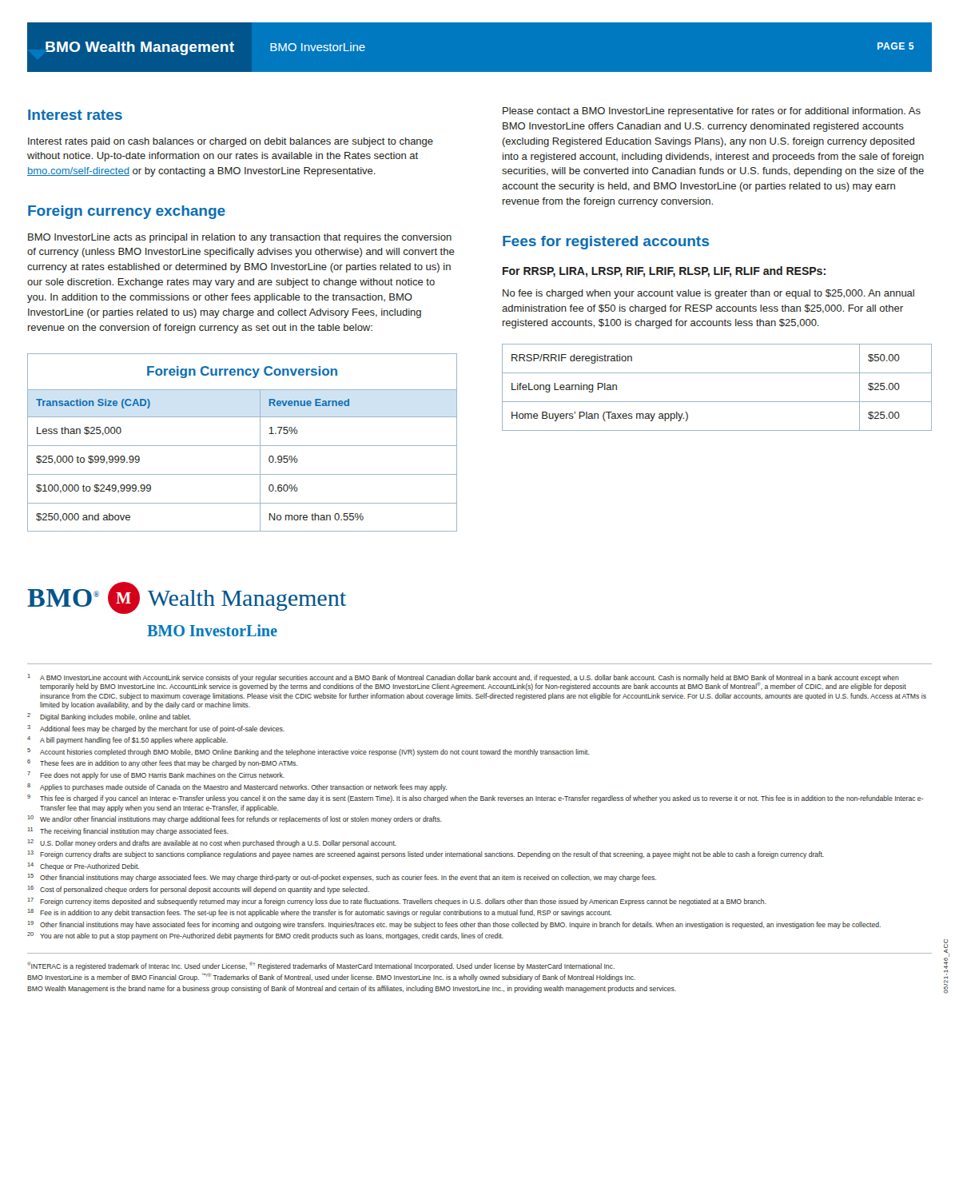BMO Wealth Management
BMO InvestorLine PAGE 5
Interest rates
Interest rates paid on cash balances or charged on debit balances are subject to change without notice. Up-to-date information on our rates is available in the Rates section at bmo.com/self-directed or by contacting a BMO InvestorLine Representative.
Foreign currency exchange
BMO InvestorLine acts as principal in relation to any transaction that requires the conversion of currency (unless BMO InvestorLine specifically advises you otherwise) and will convert the currency at rates established or determined by BMO InvestorLine (or parties related to us) in our sole discretion. Exchange rates may vary and are subject to change without notice to you. In addition to the commissions or other fees applicable to the transaction, BMO InvestorLine (or parties related to us) may charge and collect Advisory Fees, including revenue on the conversion of foreign currency as set out in the table below:
Foreign Currency Conversion
| Transaction Size (CAD) | Revenue Earned |
| --- | --- |
| Less than $25,000 | 1.75% |
| $25,000 to $99,999.99 | 0.95% |
| $100,000 to $249,999.99 | 0.60% |
| $250,000 and above | No more than 0.55% |
Please contact a BMO InvestorLine representative for rates or for additional information. As BMO InvestorLine offers Canadian and U.S. currency denominated registered accounts (excluding Registered Education Savings Plans), any non U.S. foreign currency deposited into a registered account, including dividends, interest and proceeds from the sale of foreign securities, will be converted into Canadian funds or U.S. funds, depending on the size of the account the security is held, and BMO InvestorLine (or parties related to us) may earn revenue from the foreign currency conversion.
Fees for registered accounts
For RRSP, LIRA, LRSP, RIF, LRIF, RLSP, LIF, RLIF and RESPs:
No fee is charged when your account value is greater than or equal to $25,000. An annual administration fee of $50 is charged for RESP accounts less than $25,000. For all other registered accounts, $100 is charged for accounts less than $25,000.
| RRSP/RRIF deregistration | $50.00 |
| LifeLong Learning Plan | $25.00 |
| Home Buyers’ Plan (Taxes may apply.) | $25.00 |
BMO® M Wealth Management
BMO InvestorLine
1 A BMO InvestorLine account with AccountLink service consists of your regular securities account and a BMO Bank of Montreal Canadian dollar bank account and, if requested, a U.S. dollar bank account. Cash is normally held at BMO Bank of Montreal in a bank account except when temporarily held by BMO InvestorLine Inc. AccountLink service is governed by the terms and conditions of the BMO InvestorLine Client Agreement. AccountLink(s) for Non-registered accounts are bank accounts at BMO Bank of Montreal®, a member of CDIC, and are eligible for deposit insurance from the CDIC, subject to maximum coverage limitations. Please visit the CDIC website for further information about coverage limits. Self-directed registered plans are not eligible for AccountLink service. For U.S. dollar accounts, amounts are quoted in U.S. funds. Access at ATMs is limited by location availability, and by the daily card or machine limits.
2 Digital Banking includes mobile, online and tablet.
3 Additional fees may be charged by the merchant for use of point-of-sale devices.
4 A bill payment handling fee of $1.50 applies where applicable.
5 Account histories completed through BMO Mobile, BMO Online Banking and the telephone interactive voice response (IVR) system do not count toward the monthly transaction limit.
6 These fees are in addition to any other fees that may be charged by non-BMO ATMs.
7 Fee does not apply for use of BMO Harris Bank machines on the Cirrus network.
8 Applies to purchases made outside of Canada on the Maestro and Mastercard networks. Other transaction or network fees may apply.
9 This fee is charged if you cancel an Interac e-Transfer unless you cancel it on the same day it is sent (Eastern Time). It is also charged when the Bank reverses an Interac e-Transfer regardless of whether you asked us to reverse it or not. This fee is in addition to the non-refundable Interac e-Transfer fee that may apply when you send an Interac e-Transfer, if applicable.
10 We and/or other financial institutions may charge additional fees for refunds or replacements of lost or stolen money orders or drafts.
11 The receiving financial institution may charge associated fees.
12 U.S. Dollar money orders and drafts are available at no cost when purchased through a U.S. Dollar personal account.
13 Foreign currency drafts are subject to sanctions compliance regulations and payee names are screened against persons listed under international sanctions. Depending on the result of that screening, a payee might not be able to cash a foreign currency draft.
14 Cheque or Pre-Authorized Debit.
15 Other financial institutions may charge associated fees. We may charge third-party or out-of-pocket expenses, such as courier fees. In the event that an item is received on collection, we may charge fees.
16 Cost of personalized cheque orders for personal deposit accounts will depend on quantity and type selected.
17 Foreign currency items deposited and subsequently returned may incur a foreign currency loss due to rate fluctuations. Travellers cheques in U.S. dollars other than those issued by American Express cannot be negotiated at a BMO branch.
18 Fee is in addition to any debit transaction fees. The set-up fee is not applicable where the transfer is for automatic savings or regular contributions to a mutual fund, RSP or savings account.
19 Other financial institutions may have associated fees for incoming and outgoing wire transfers. Inquiries/traces etc. may be subject to fees other than those collected by BMO. Inquire in branch for details. When an investigation is requested, an investigation fee may be collected.
20 You are not able to put a stop payment on Pre-Authorized debit payments for BMO credit products such as loans, mortgages, credit cards, lines of credit.
®INTERAC is a registered trademark of Interac Inc. Used under License, ®† Registered trademarks of MasterCard International Incorporated. Used under license by MasterCard International Inc.
BMO InvestorLine is a member of BMO Financial Group. ™/® Trademarks of Bank of Montreal, used under license. BMO InvestorLine Inc. is a wholly owned subsidiary of Bank of Montreal Holdings Inc.
BMO Wealth Management is the brand name for a business group consisting of Bank of Montreal and certain of its affiliates, including BMO InvestorLine Inc., in providing wealth management products and services.
05/21-1446_ACC